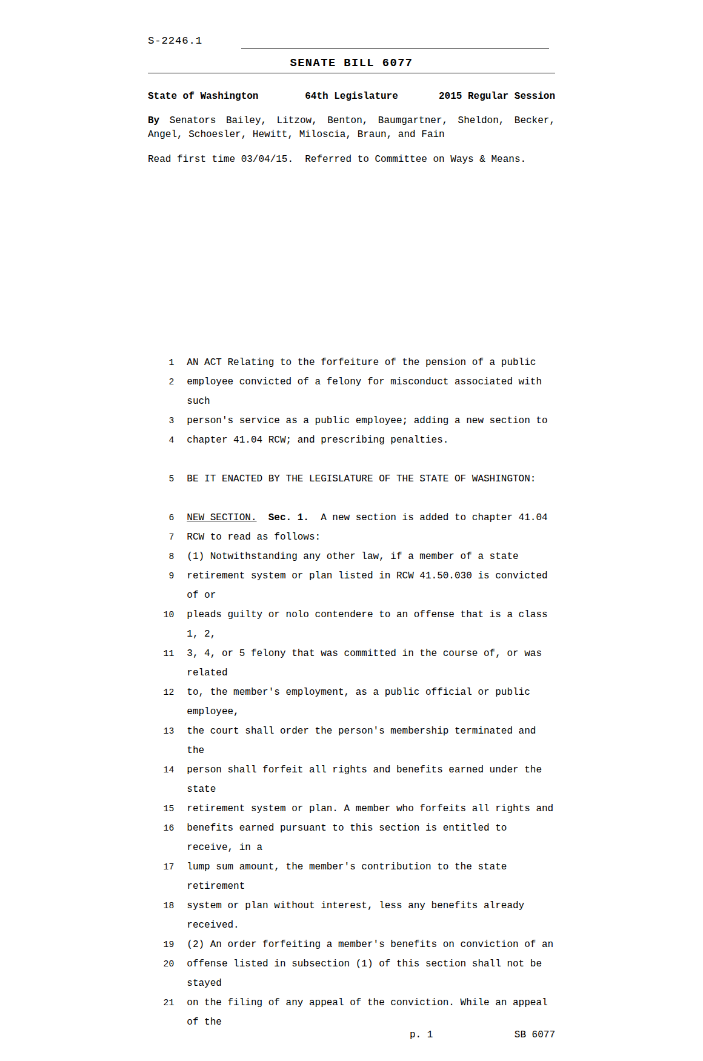S-2246.1
SENATE BILL 6077
State of Washington 64th Legislature 2015 Regular Session
By Senators Bailey, Litzow, Benton, Baumgartner, Sheldon, Becker, Angel, Schoesler, Hewitt, Miloscia, Braun, and Fain
Read first time 03/04/15. Referred to Committee on Ways & Means.
1 AN ACT Relating to the forfeiture of the pension of a public
2 employee convicted of a felony for misconduct associated with such
3 person's service as a public employee; adding a new section to
4 chapter 41.04 RCW; and prescribing penalties.
5 BE IT ENACTED BY THE LEGISLATURE OF THE STATE OF WASHINGTON:
6 NEW SECTION. Sec. 1. A new section is added to chapter 41.04
7 RCW to read as follows:
8(1) Notwithstanding any other law, if a member of a state
9 retirement system or plan listed in RCW 41.50.030 is convicted of or
10 pleads guilty or nolo contendere to an offense that is a class 1, 2,
113, 4, or 5 felony that was committed in the course of, or was related
12 to, the member's employment, as a public official or public employee,
13 the court shall order the person's membership terminated and the
14 person shall forfeit all rights and benefits earned under the state
15 retirement system or plan. A member who forfeits all rights and
16 benefits earned pursuant to this section is entitled to receive, in a
17 lump sum amount, the member's contribution to the state retirement
18 system or plan without interest, less any benefits already received.
19(2) An order forfeiting a member's benefits on conviction of an
20 offense listed in subsection (1) of this section shall not be stayed
21 on the filing of any appeal of the conviction. While an appeal of the
p. 1 SB 6077